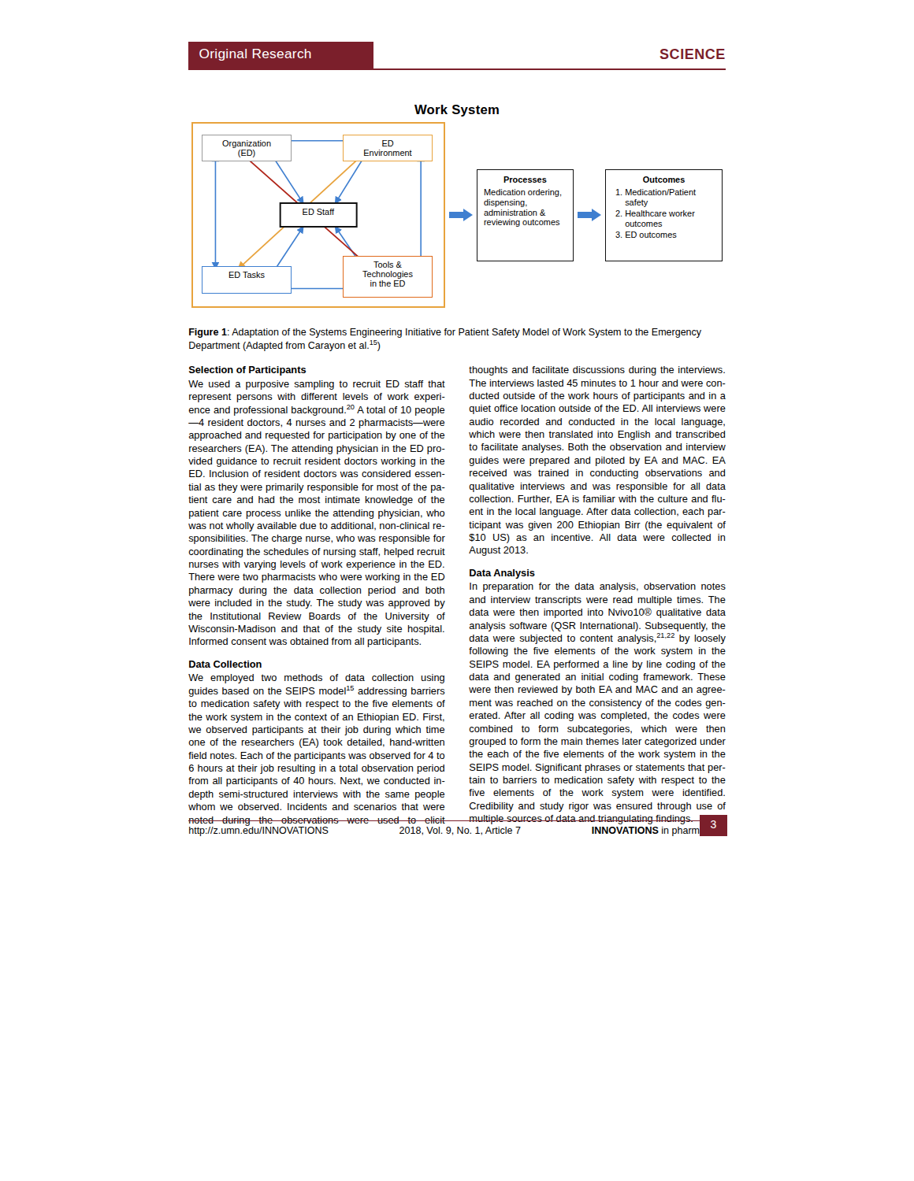Original Research
SCIENCE
Work System
Organization
(ED)
ED
Environment
ED Staff
ED Tasks
Tools &
Technologies
in the ED
Processes
Medication ordering, dispensing, administration & reviewing outcomes
Outcomes
Medication/Patient safety
Healthcare worker outcomes
ED outcomes
Figure 1: Adaptation of the Systems Engineering Initiative for Patient Safety Model of Work System to the Emergency Department (Adapted from Carayon et al.15)
Selection of Participants
We used a purposive sampling to recruit ED staff that represent persons with different levels of work experience and professional background.20 A total of 10 people—4 resident doctors, 4 nurses and 2 pharmacists—were approached and requested for participation by one of the researchers (EA). The attending physician in the ED provided guidance to recruit resident doctors working in the ED. Inclusion of resident doctors was considered essential as they were primarily responsible for most of the patient care and had the most intimate knowledge of the patient care process unlike the attending physician, who was not wholly available due to additional, non-clinical responsibilities. The charge nurse, who was responsible for coordinating the schedules of nursing staff, helped recruit nurses with varying levels of work experience in the ED. There were two pharmacists who were working in the ED pharmacy during the data collection period and both were included in the study. The study was approved by the Institutional Review Boards of the University of Wisconsin-Madison and that of the study site hospital. Informed consent was obtained from all participants.
Data Collection
We employed two methods of data collection using guides based on the SEIPS model15 addressing barriers to medication safety with respect to the five elements of the work system in the context of an Ethiopian ED. First, we observed participants at their job during which time one of the researchers (EA) took detailed, hand-written field notes. Each of the participants was observed for 4 to 6 hours at their job resulting in a total observation period from all participants of 40 hours. Next, we conducted in-depth semi-structured interviews with the same people whom we observed. Incidents and scenarios that were noted during the observations were used to elicit thoughts and facilitate discussions during the interviews. The interviews lasted 45 minutes to 1 hour and were conducted outside of the work hours of participants and in a quiet office location outside of the ED. All interviews were audio recorded and conducted in the local language, which were then translated into English and transcribed to facilitate analyses. Both the observation and interview guides were prepared and piloted by EA and MAC. EA received was trained in conducting observations and qualitative interviews and was responsible for all data collection. Further, EA is familiar with the culture and fluent in the local language. After data collection, each participant was given 200 Ethiopian Birr (the equivalent of $10 US) as an incentive. All data were collected in August 2013.
Data Analysis
In preparation for the data analysis, observation notes and interview transcripts were read multiple times. The data were then imported into Nvivo10® qualitative data analysis software (QSR International). Subsequently, the data were subjected to content analysis,21,22 by loosely following the five elements of the work system in the SEIPS model. EA performed a line by line coding of the data and generated an initial coding framework. These were then reviewed by both EA and MAC and an agreement was reached on the consistency of the codes generated. After all coding was completed, the codes were combined to form subcategories, which were then grouped to form the main themes later categorized under the each of the five elements of the work system in the SEIPS model. Significant phrases or statements that pertain to barriers to medication safety with respect to the five elements of the work system were identified. Credibility and study rigor was ensured through use of multiple sources of data and triangulating findings.
http://z.umn.edu/INNOVATIONS
2018, Vol. 9, No. 1, Article 7
INNOVATIONS in pharmacy
3